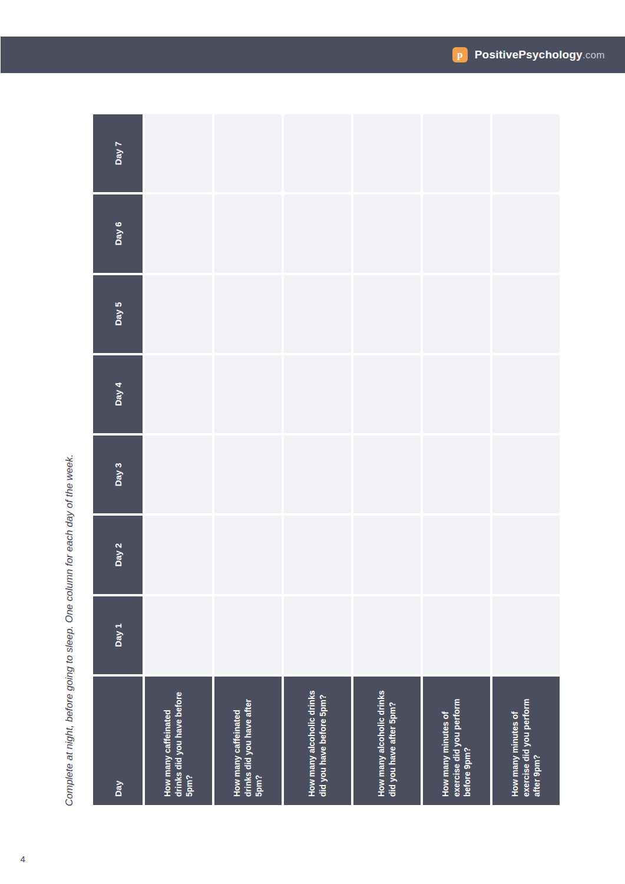p
PositivePsychology.com
Complete at night, before going to sleep. One column for each day of the week.
| Day | Day 1 | Day 2 | Day 3 | Day 4 | Day 5 | Day 6 | Day 7 |
| --- | --- | --- | --- | --- | --- | --- | --- |
| How many caffeinated drinks did you have before 5pm? | | | | | | | |
| How many caffeinated drinks did you have after 5pm? | | | | | | | |
| How many alcoholic drinks did you have before 5pm? | | | | | | | |
| How many alcoholic drinks did you have after 5pm? | | | | | | | |
| How many minutes of exercise did you perform before 9pm? | | | | | | | |
| How many minutes of exercise did you perform after 9pm? | | | | | | | |
4